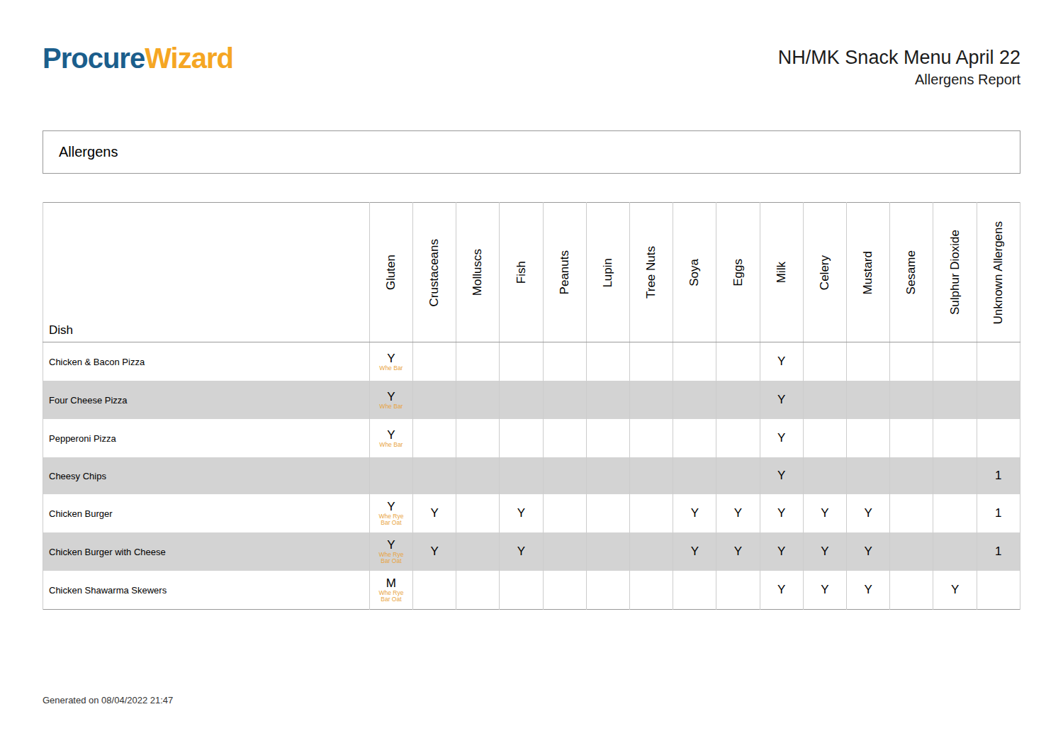Procure Wizard
NH/MK Snack Menu April 22
Allergens Report
Allergens
| Dish | Gluten | Crustaceans | Molluscs | Fish | Peanuts | Lupin | Tree Nuts | Soya | Eggs | Milk | Celery | Mustard | Sesame | Sulphur Dioxide | Unknown Allergens |
| --- | --- | --- | --- | --- | --- | --- | --- | --- | --- | --- | --- | --- | --- | --- | --- |
| Chicken & Bacon Pizza | Y Whe Bar | | | | | | | | | Y | | | | | |
| Four Cheese Pizza | Y Whe Bar | | | | | | | | | Y | | | | | |
| Pepperoni Pizza | Y Whe Bar | | | | | | | | | Y | | | | | |
| Cheesy Chips | | | | | | | | | | Y | | | | | 1 |
| Chicken Burger | Y Whe Rye Bar Oat | Y | | Y | | | | Y | Y | Y | Y | Y | | | 1 |
| Chicken Burger with Cheese | Y Whe Rye Bar Oat | Y | | Y | | | | Y | Y | Y | Y | Y | | | 1 |
| Chicken Shawarma Skewers | M Whe Rye Bar Oat | | | | | | | | | Y | Y | Y | | Y | |
Generated on 08/04/2022 21:47